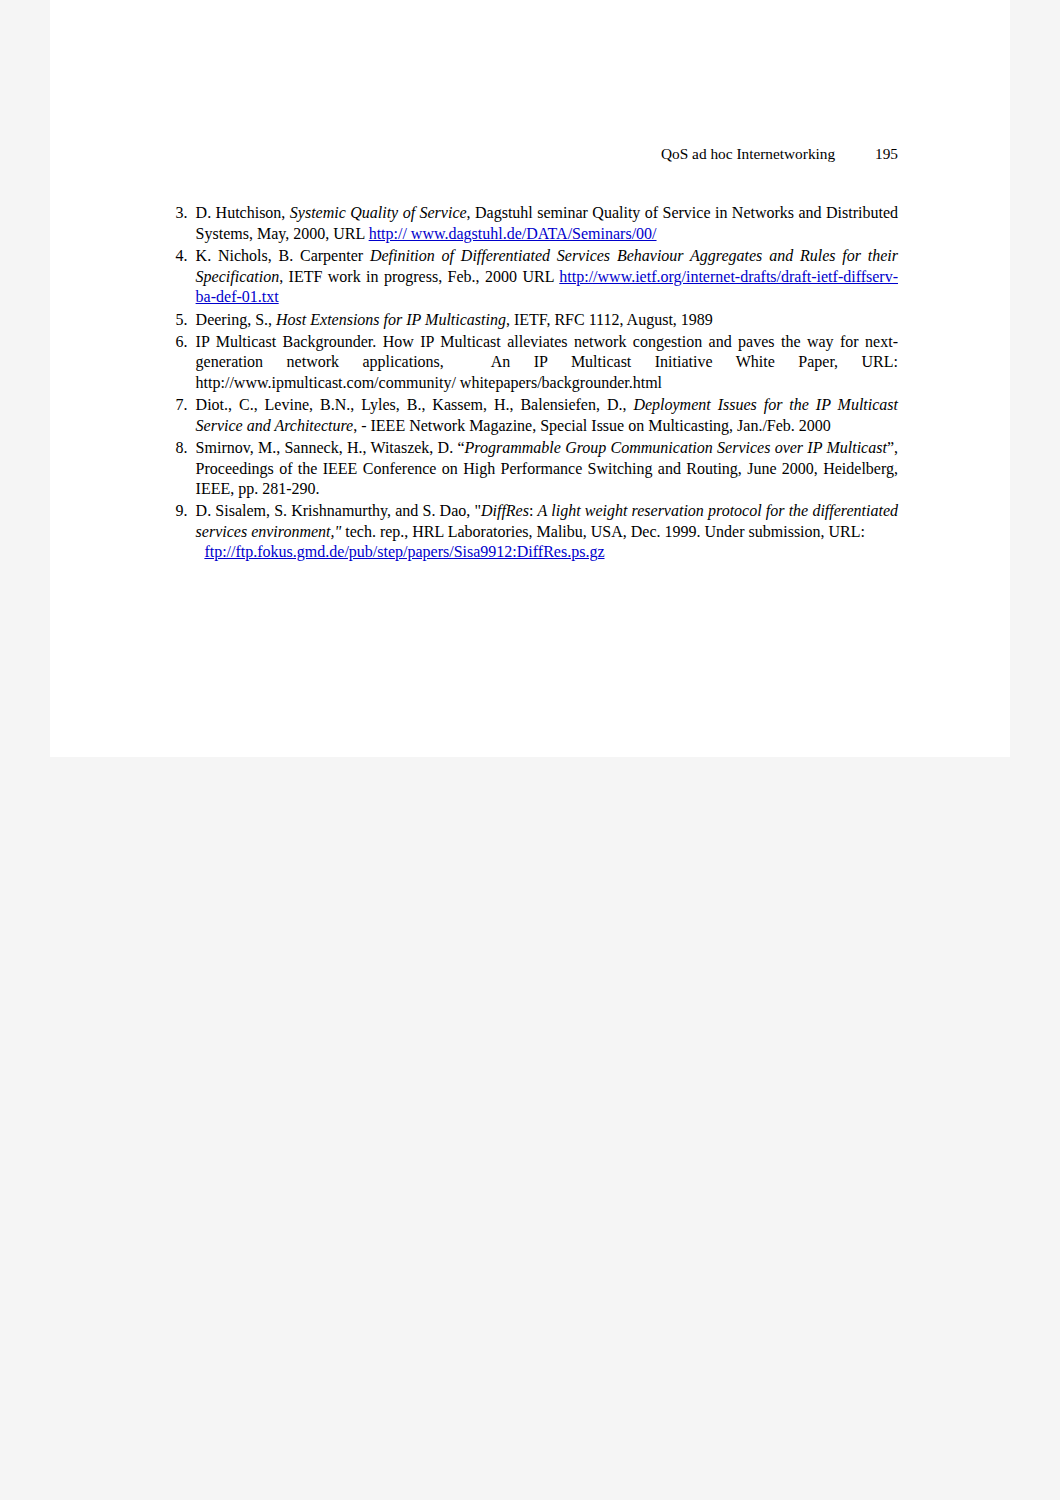QoS ad hoc Internetworking 195
3 D. Hutchison, Systemic Quality of Service, Dagstuhl seminar Quality of Service in Networks and Distributed Systems, May, 2000, URL http:// www.dagstuhl.de/DATA/Seminars/00/
4 K. Nichols, B. Carpenter Definition of Differentiated Services Behaviour Aggregates and Rules for their Specification, IETF work in progress, Feb., 2000 URL http://www.ietf.org/internet-drafts/draft-ietf-diffserv-ba-def-01.txt
5 Deering, S., Host Extensions for IP Multicasting, IETF, RFC 1112, August, 1989
6 IP Multicast Backgrounder. How IP Multicast alleviates network congestion and paves the way for next-generation network applications, An IP Multicast Initiative White Paper, URL: http://www.ipmulticast.com/community/ whitepapers/backgrounder.html
7 Diot., C., Levine, B.N., Lyles, B., Kassem, H., Balensiefen, D., Deployment Issues for the IP Multicast Service and Architecture, - IEEE Network Magazine, Special Issue on Multicasting, Jan./Feb. 2000
8 Smirnov, M., Sanneck, H., Witaszek, D. “Programmable Group Communication Services over IP Multicast”, Proceedings of the IEEE Conference on High Performance Switching and Routing, June 2000, Heidelberg, IEEE, pp. 281-290.
9 D. Sisalem, S. Krishnamurthy, and S. Dao, "DiffRes: A light weight reservation protocol for the differentiated services environment," tech. rep., HRL Laboratories, Malibu, USA, Dec. 1999. Under submission, URL: ftp://ftp.fokus.gmd.de/pub/step/papers/Sisa9912:DiffRes.ps.gz